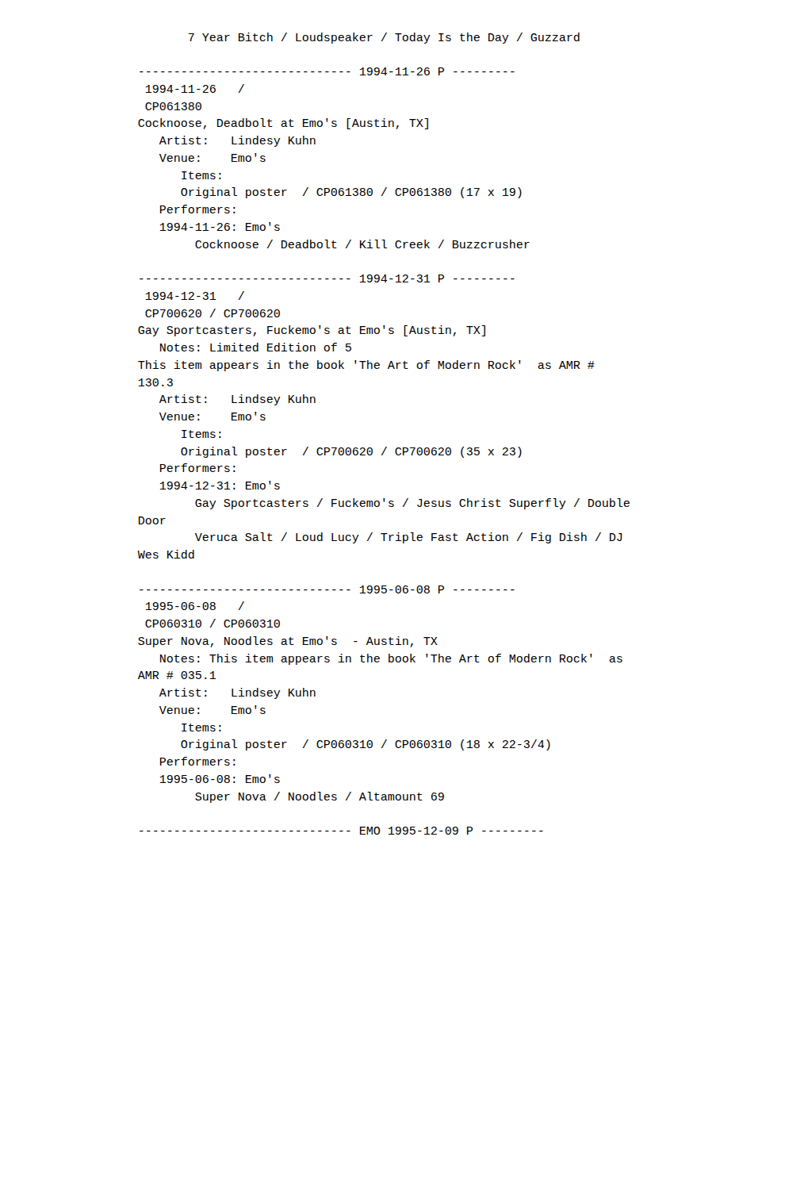7 Year Bitch / Loudspeaker / Today Is the Day / Guzzard

------------------------------ 1994-11-26 P ---------
 1994-11-26   / 
 CP061380
Cocknoose, Deadbolt at Emo's [Austin, TX]
   Artist:   Lindesy Kuhn
   Venue:    Emo's
      Items:
      Original poster  / CP061380 / CP061380 (17 x 19)
   Performers:
   1994-11-26: Emo's
        Cocknoose / Deadbolt / Kill Creek / Buzzcrusher

------------------------------ 1994-12-31 P ---------
 1994-12-31   / 
 CP700620 / CP700620
Gay Sportcasters, Fuckemo's at Emo's [Austin, TX]
   Notes: Limited Edition of 5
This item appears in the book 'The Art of Modern Rock'  as AMR # 
130.3
   Artist:   Lindsey Kuhn
   Venue:    Emo's
      Items:
      Original poster  / CP700620 / CP700620 (35 x 23)
   Performers:
   1994-12-31: Emo's
        Gay Sportcasters / Fuckemo's / Jesus Christ Superfly / Double 
Door
        Veruca Salt / Loud Lucy / Triple Fast Action / Fig Dish / DJ 
Wes Kidd

------------------------------ 1995-06-08 P ---------
 1995-06-08   / 
 CP060310 / CP060310
Super Nova, Noodles at Emo's  - Austin, TX
   Notes: This item appears in the book 'The Art of Modern Rock'  as 
AMR # 035.1
   Artist:   Lindsey Kuhn
   Venue:    Emo's
      Items:
      Original poster  / CP060310 / CP060310 (18 x 22-3/4)
   Performers:
   1995-06-08: Emo's
        Super Nova / Noodles / Altamount 69

------------------------------ EMO 1995-12-09 P ---------